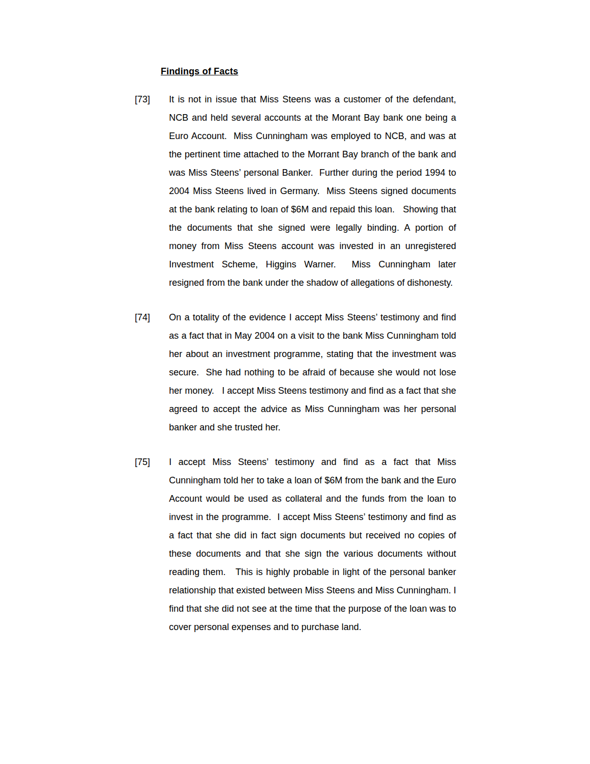Findings of Facts
[73]
It is not in issue that Miss Steens was a customer of the defendant, NCB and held several accounts at the Morant Bay bank one being a Euro Account. Miss Cunningham was employed to NCB, and was at the pertinent time attached to the Morrant Bay branch of the bank and was Miss Steens’ personal Banker. Further during the period 1994 to 2004 Miss Steens lived in Germany. Miss Steens signed documents at the bank relating to loan of $6M and repaid this loan. Showing that the documents that she signed were legally binding. A portion of money from Miss Steens account was invested in an unregistered Investment Scheme, Higgins Warner. Miss Cunningham later resigned from the bank under the shadow of allegations of dishonesty.
[74]
On a totality of the evidence I accept Miss Steens’ testimony and find as a fact that in May 2004 on a visit to the bank Miss Cunningham told her about an investment programme, stating that the investment was secure. She had nothing to be afraid of because she would not lose her money. I accept Miss Steens testimony and find as a fact that she agreed to accept the advice as Miss Cunningham was her personal banker and she trusted her.
[75]
I accept Miss Steens’ testimony and find as a fact that Miss Cunningham told her to take a loan of $6M from the bank and the Euro Account would be used as collateral and the funds from the loan to invest in the programme. I accept Miss Steens’ testimony and find as a fact that she did in fact sign documents but received no copies of these documents and that she sign the various documents without reading them. This is highly probable in light of the personal banker relationship that existed between Miss Steens and Miss Cunningham. I find that she did not see at the time that the purpose of the loan was to cover personal expenses and to purchase land.